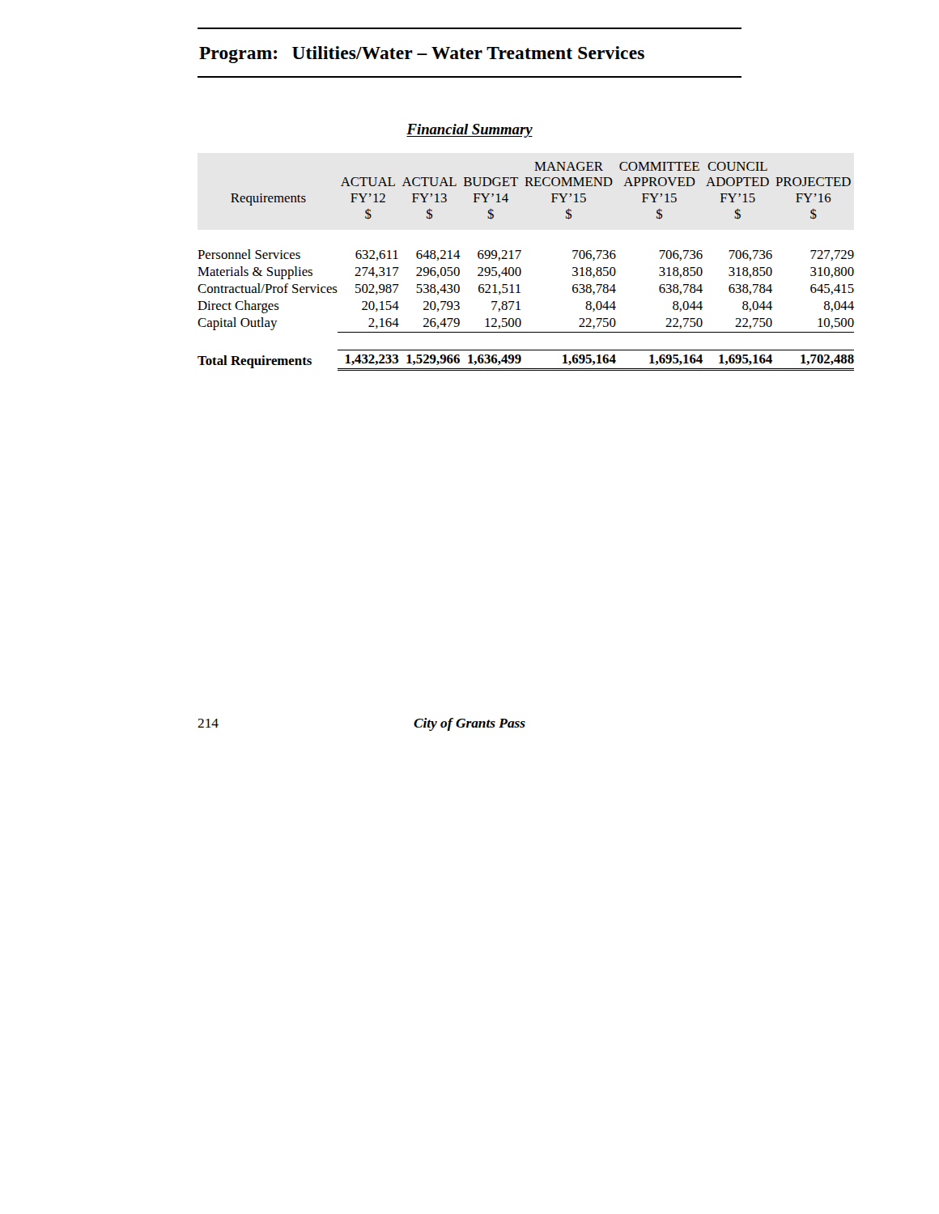Program: Utilities/Water – Water Treatment Services
Financial Summary
| | | | | MANAGER | COMMITTEE | COUNCIL | |
| --- | --- | --- | --- | --- | --- | --- | --- |
| | ACTUAL | ACTUAL | BUDGET | RECOMMEND | APPROVED | ADOPTED | PROJECTED |
| Requirements | FY’12 | FY’13 | FY’14 | FY’15 | FY’15 | FY’15 | FY’16 |
| | $ | $ | $ | $ | $ | $ | $ |
| Personnel Services | 632,611 | 648,214 | 699,217 | 706,736 | 706,736 | 706,736 | 727,729 |
| Materials & Supplies | 274,317 | 296,050 | 295,400 | 318,850 | 318,850 | 318,850 | 310,800 |
| Contractual/Prof Services | 502,987 | 538,430 | 621,511 | 638,784 | 638,784 | 638,784 | 645,415 |
| Direct Charges | 20,154 | 20,793 | 7,871 | 8,044 | 8,044 | 8,044 | 8,044 |
| Capital Outlay | 2,164 | 26,479 | 12,500 | 22,750 | 22,750 | 22,750 | 10,500 |
| Total Requirements | 1,432,233 | 1,529,966 | 1,636,499 | 1,695,164 | 1,695,164 | 1,695,164 | 1,702,488 |
214
City of Grants Pass